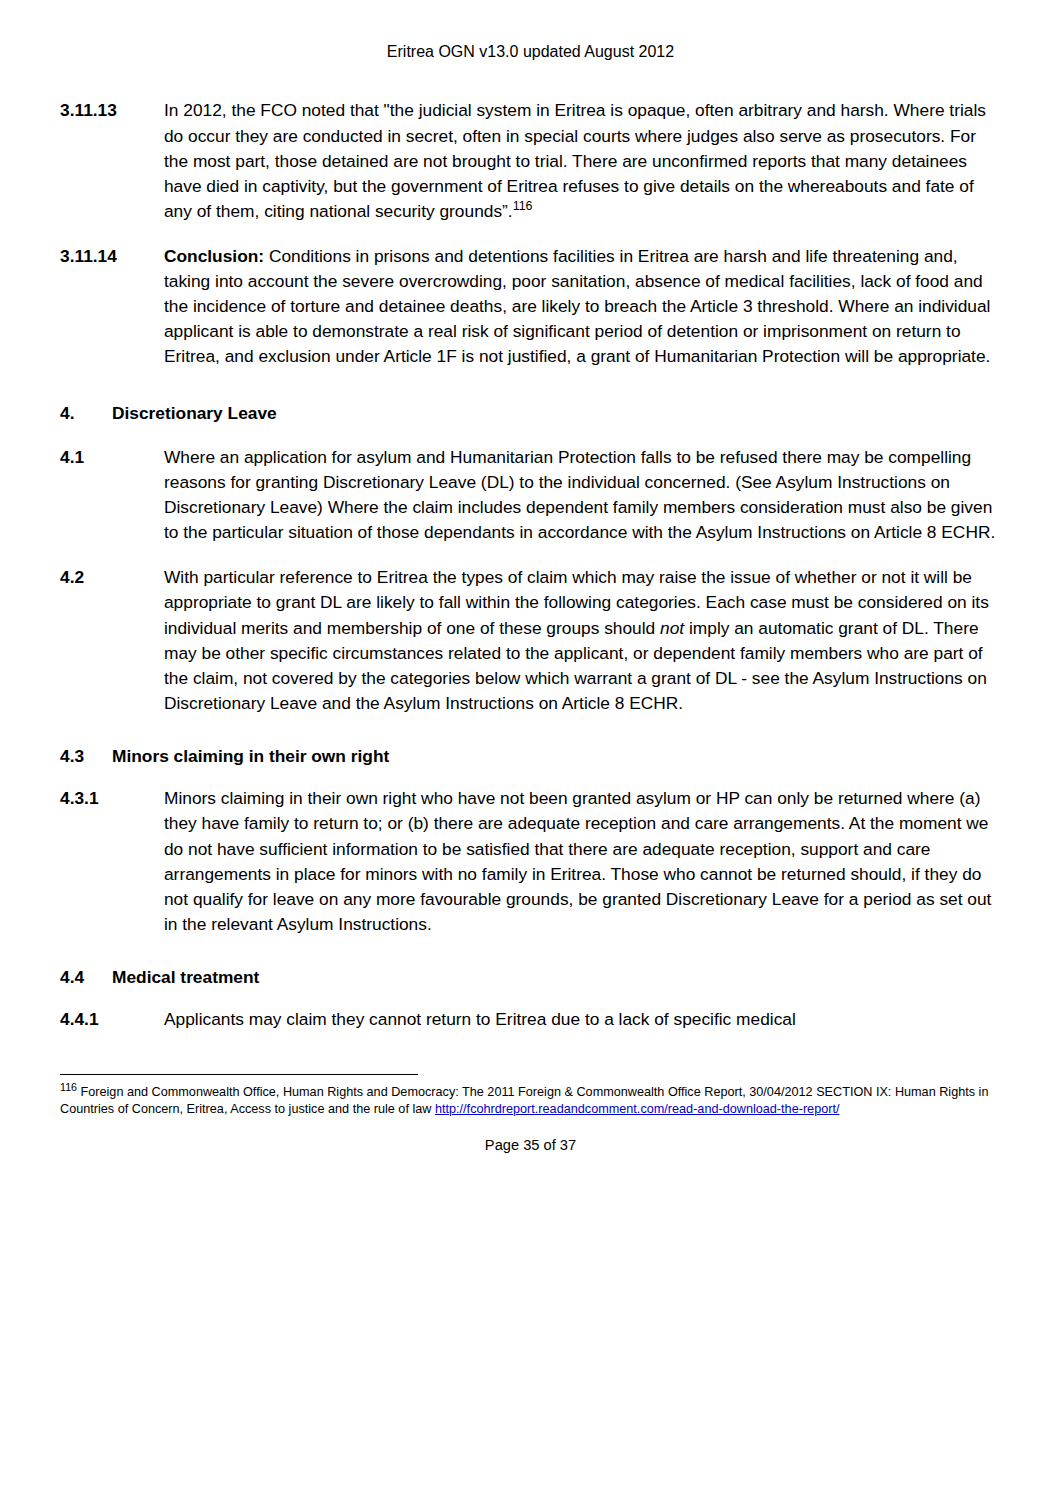Eritrea OGN v13.0 updated August 2012
3.11.13
In 2012, the FCO noted that "the judicial system in Eritrea is opaque, often arbitrary and harsh. Where trials do occur they are conducted in secret, often in special courts where judges also serve as prosecutors. For the most part, those detained are not brought to trial. There are unconfirmed reports that many detainees have died in captivity, but the government of Eritrea refuses to give details on the whereabouts and fate of any of them, citing national security grounds”.116
3.11.14
Conclusion: Conditions in prisons and detentions facilities in Eritrea are harsh and life threatening and, taking into account the severe overcrowding, poor sanitation, absence of medical facilities, lack of food and the incidence of torture and detainee deaths, are likely to breach the Article 3 threshold. Where an individual applicant is able to demonstrate a real risk of significant period of detention or imprisonment on return to Eritrea, and exclusion under Article 1F is not justified, a grant of Humanitarian Protection will be appropriate.
4. Discretionary Leave
4.1
Where an application for asylum and Humanitarian Protection falls to be refused there may be compelling reasons for granting Discretionary Leave (DL) to the individual concerned. (See Asylum Instructions on Discretionary Leave) Where the claim includes dependent family members consideration must also be given to the particular situation of those dependants in accordance with the Asylum Instructions on Article 8 ECHR.
4.2
With particular reference to Eritrea the types of claim which may raise the issue of whether or not it will be appropriate to grant DL are likely to fall within the following categories. Each case must be considered on its individual merits and membership of one of these groups should not imply an automatic grant of DL. There may be other specific circumstances related to the applicant, or dependent family members who are part of the claim, not covered by the categories below which warrant a grant of DL - see the Asylum Instructions on Discretionary Leave and the Asylum Instructions on Article 8 ECHR.
4.3 Minors claiming in their own right
4.3.1
Minors claiming in their own right who have not been granted asylum or HP can only be returned where (a) they have family to return to; or (b) there are adequate reception and care arrangements. At the moment we do not have sufficient information to be satisfied that there are adequate reception, support and care arrangements in place for minors with no family in Eritrea. Those who cannot be returned should, if they do not qualify for leave on any more favourable grounds, be granted Discretionary Leave for a period as set out in the relevant Asylum Instructions.
4.4 Medical treatment
4.4.1
Applicants may claim they cannot return to Eritrea due to a lack of specific medical
116 Foreign and Commonwealth Office, Human Rights and Democracy: The 2011 Foreign & Commonwealth Office Report, 30/04/2012 SECTION IX: Human Rights in Countries of Concern, Eritrea, Access to justice and the rule of law http://fcohrdreport.readandcomment.com/read-and-download-the-report/
Page 35 of 37